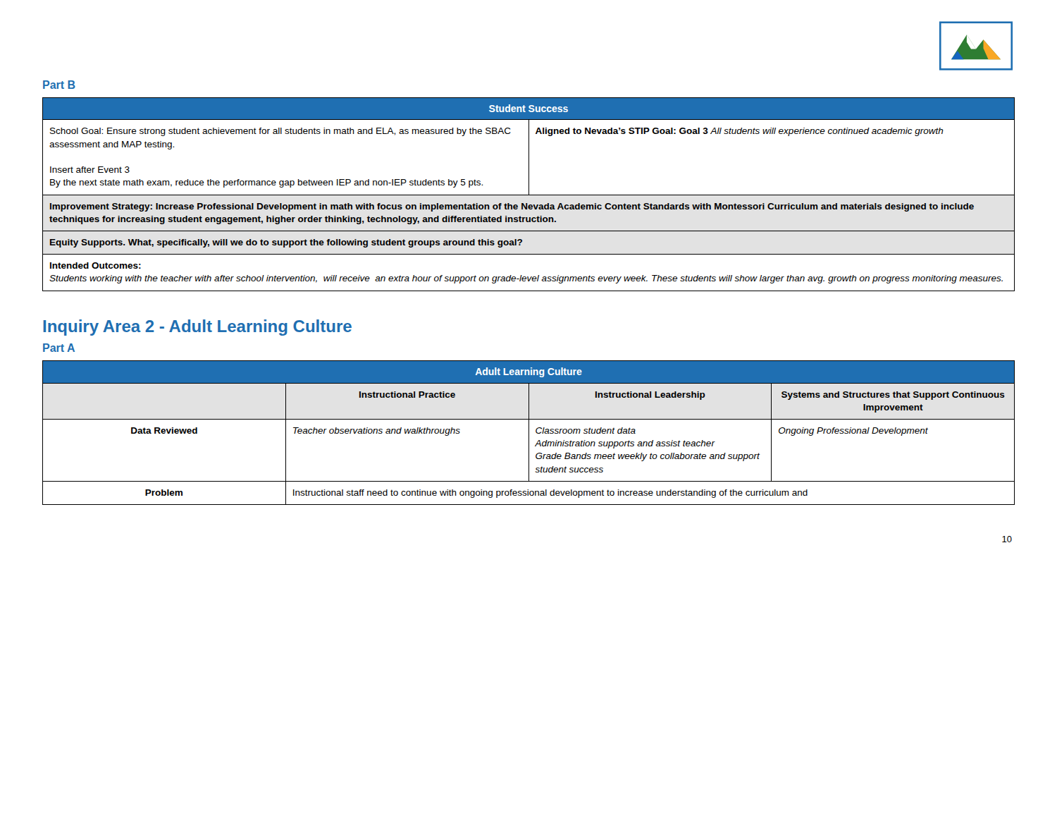Part B
| Student Success |
| School Goal: Ensure strong student achievement for all students in math and ELA, as measured by the SBAC assessment and MAP testing. Insert after Event 3 By the next state math exam, reduce the performance gap between IEP and non-IEP students by 5 pts. | Aligned to Nevada’s STIP Goal: Goal 3 All students will experience continued academic growth |
| Improvement Strategy: Increase Professional Development in math with focus on implementation of the Nevada Academic Content Standards with Montessori Curriculum and materials designed to include techniques for increasing student engagement, higher order thinking, technology, and differentiated instruction. |
| Equity Supports. What, specifically, will we do to support the following student groups around this goal? |
| Intended Outcomes: Students working with the teacher with after school intervention, will receive an extra hour of support on grade-level assignments every week. These students will show larger than avg. growth on progress monitoring measures. |
Inquiry Area 2 - Adult Learning Culture
Part A
| Adult Learning Culture |
| | Instructional Practice | Instructional Leadership | Systems and Structures that Support Continuous Improvement |
| Data Reviewed | Teacher observations and walkthroughs | Classroom student data Administration supports and assist teacher Grade Bands meet weekly to collaborate and support student success | Ongoing Professional Development |
| Problem | Instructional staff need to continue with ongoing professional development to increase understanding of the curriculum and |
10